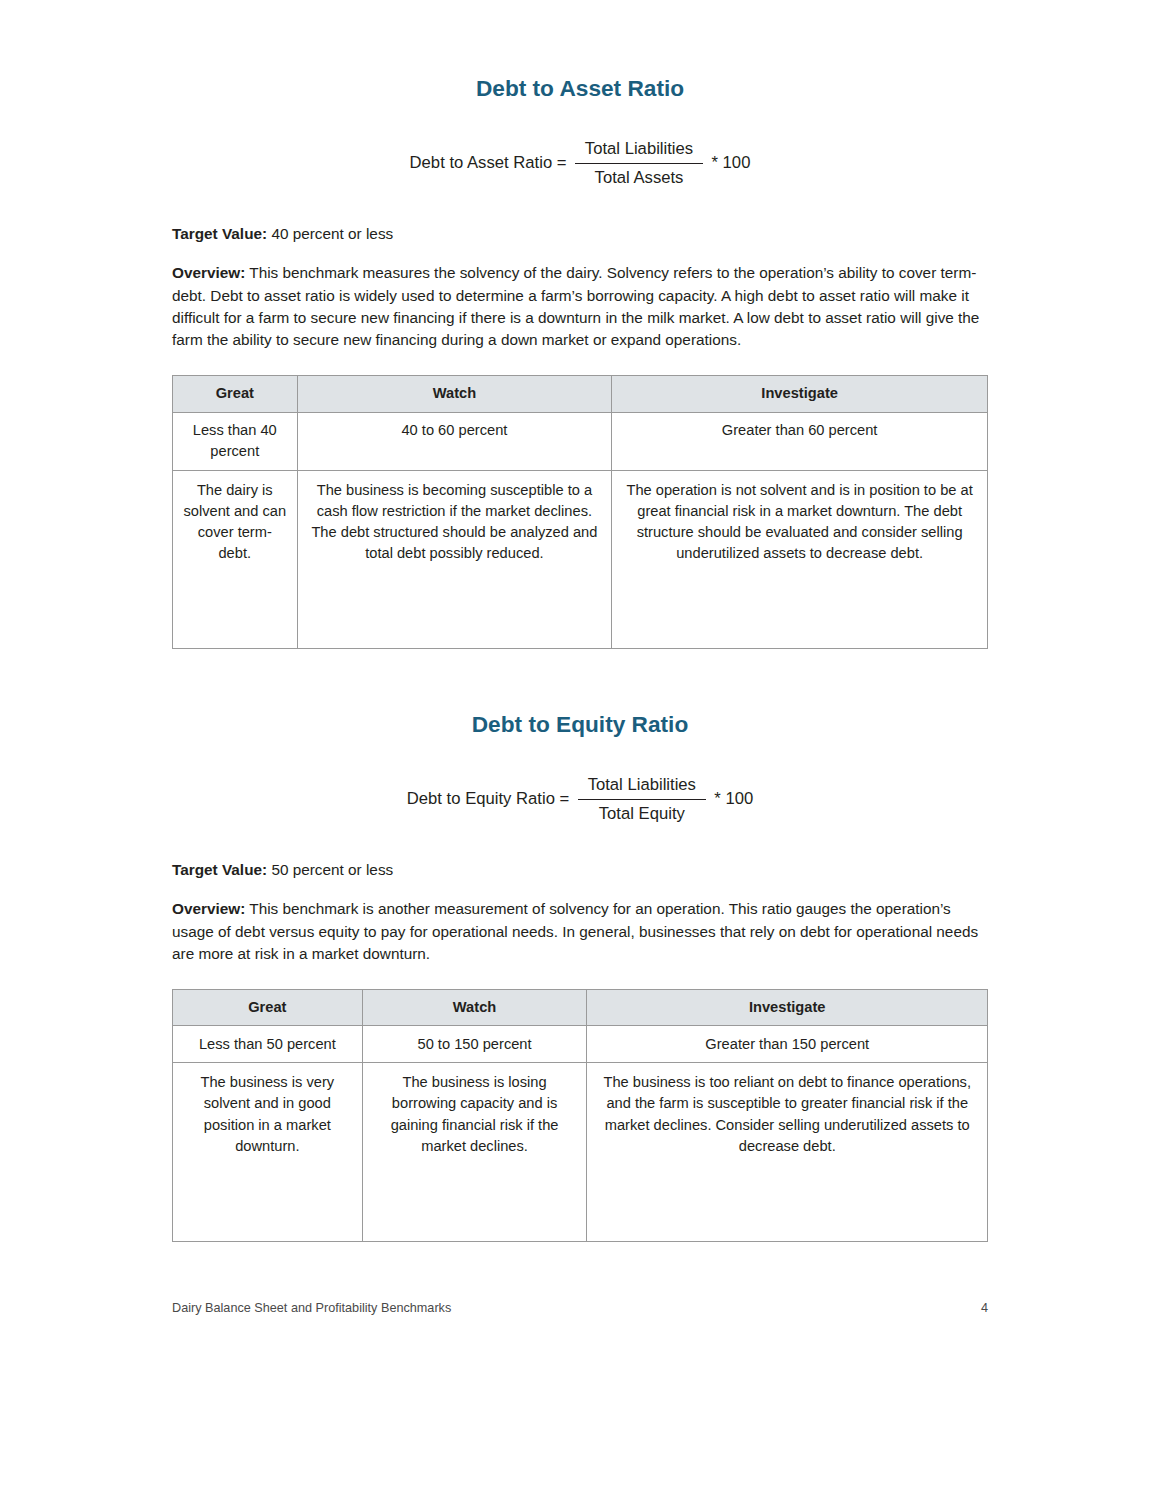Debt to Asset Ratio
Debt to Asset Ratio = Total Liabilities Total Assets * 100
Target Value: 40 percent or less
Overview: This benchmark measures the solvency of the dairy. Solvency refers to the operation’s ability to cover term-debt. Debt to asset ratio is widely used to determine a farm’s borrowing capacity. A high debt to asset ratio will make it difficult for a farm to secure new financing if there is a downturn in the milk market. A low debt to asset ratio will give the farm the ability to secure new financing during a down market or expand operations.
| Great | Watch | Investigate |
| --- | --- | --- |
| Less than 40 percent | 40 to 60 percent | Greater than 60 percent |
| The dairy is solvent and can cover term-debt. | The business is becoming susceptible to a cash flow restriction if the market declines. The debt structured should be analyzed and total debt possibly reduced. | The operation is not solvent and is in position to be at great financial risk in a market downturn. The debt structure should be evaluated and consider selling underutilized assets to decrease debt. |
Debt to Equity Ratio
Debt to Equity Ratio = Total Liabilities Total Equity * 100
Target Value: 50 percent or less
Overview: This benchmark is another measurement of solvency for an operation. This ratio gauges the operation’s usage of debt versus equity to pay for operational needs. In general, businesses that rely on debt for operational needs are more at risk in a market downturn.
| Great | Watch | Investigate |
| --- | --- | --- |
| Less than 50 percent | 50 to 150 percent | Greater than 150 percent |
| The business is very solvent and in good position in a market downturn. | The business is losing borrowing capacity and is gaining financial risk if the market declines. | The business is too reliant on debt to finance operations, and the farm is susceptible to greater financial risk if the market declines. Consider selling underutilized assets to decrease debt. |
Dairy Balance Sheet and Profitability Benchmarks 4